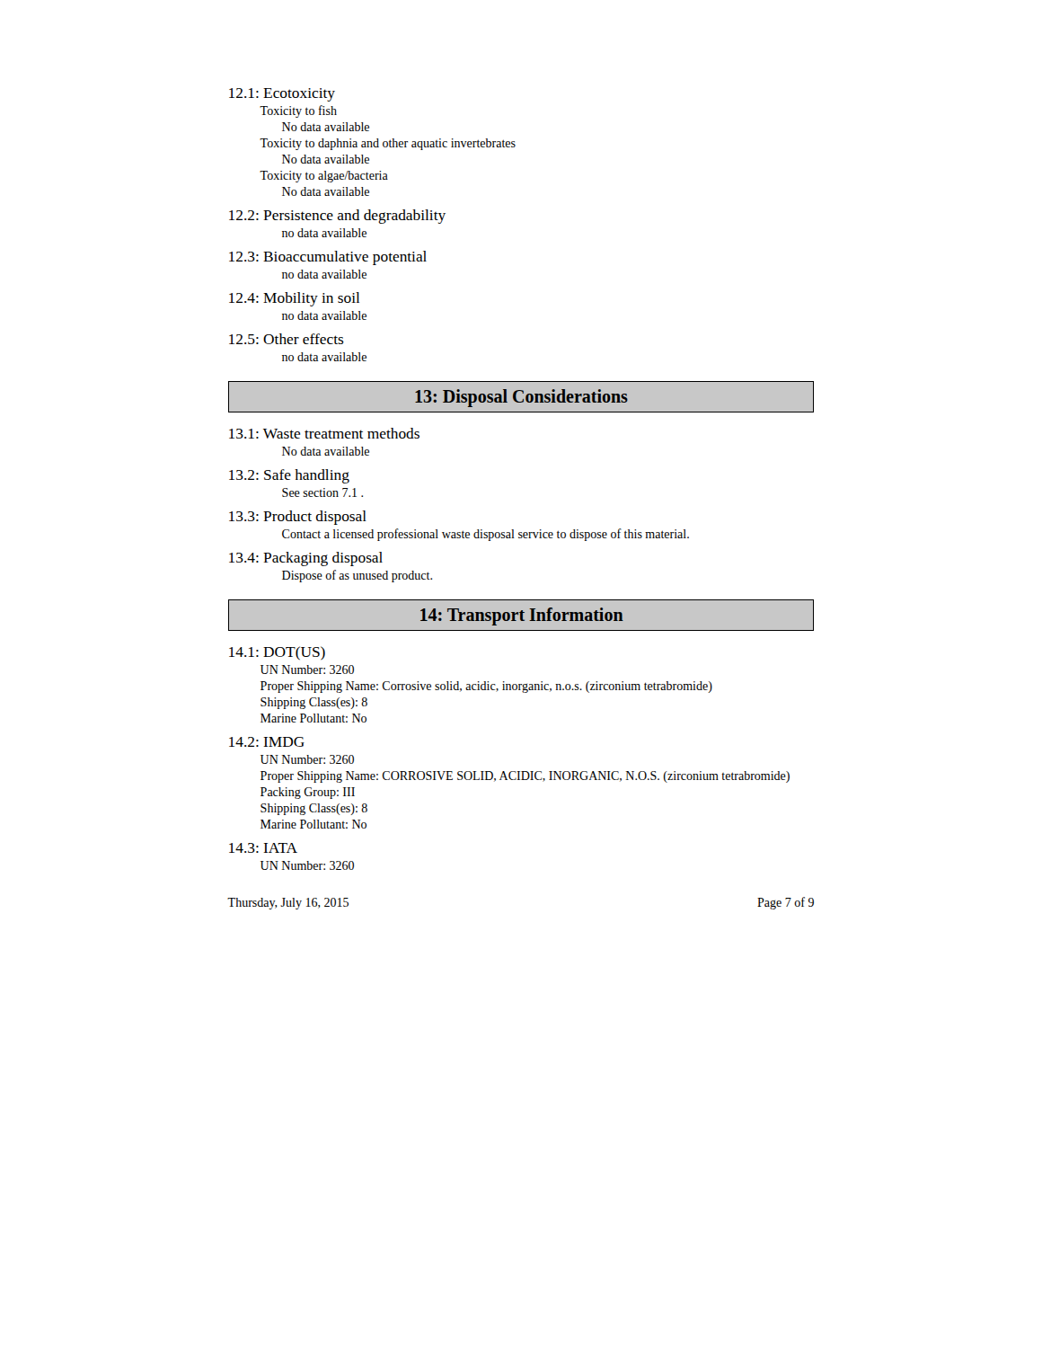12.1: Ecotoxicity
Toxicity to fish
No data available
Toxicity to daphnia and other aquatic invertebrates
No data available
Toxicity to algae/bacteria
No data available
12.2: Persistence and degradability
no data available
12.3: Bioaccumulative potential
no data available
12.4: Mobility in soil
no data available
12.5: Other effects
no data available
13: Disposal Considerations
13.1: Waste treatment methods
No data available
13.2: Safe handling
See section 7.1 .
13.3: Product disposal
Contact a licensed professional waste disposal service to dispose of this material.
13.4: Packaging disposal
Dispose of as unused product.
14: Transport Information
14.1: DOT(US)
UN Number: 3260
Proper Shipping Name: Corrosive solid, acidic, inorganic, n.o.s. (zirconium tetrabromide)
Shipping Class(es): 8
Marine Pollutant: No
14.2: IMDG
UN Number: 3260
Proper Shipping Name: CORROSIVE SOLID, ACIDIC, INORGANIC, N.O.S. (zirconium tetrabromide)
Packing Group: III
Shipping Class(es): 8
Marine Pollutant: No
14.3: IATA
UN Number: 3260
Thursday, July 16, 2015 Page 7 of 9